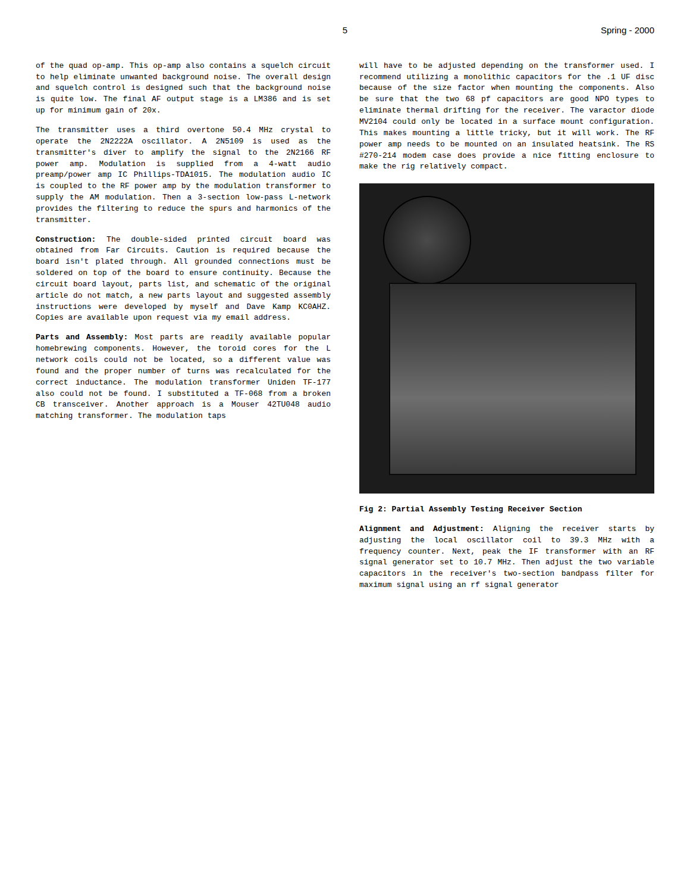5 Spring - 2000
of the quad op-amp. This op-amp also contains a squelch circuit to help eliminate unwanted background noise. The overall design and squelch control is designed such that the background noise is quite low. The final AF output stage is a LM386 and is set up for minimum gain of 20x.
The transmitter uses a third overtone 50.4 MHz crystal to operate the 2N2222A oscillator. A 2N5109 is used as the transmitter's diver to amplify the signal to the 2N2166 RF power amp. Modulation is supplied from a 4-watt audio preamp/power amp IC Phillips-TDA1015. The modulation audio IC is coupled to the RF power amp by the modulation transformer to supply the AM modulation. Then a 3-section low-pass L-network provides the filtering to reduce the spurs and harmonics of the transmitter.
Construction: The double-sided printed circuit board was obtained from Far Circuits. Caution is required because the board isn't plated through. All grounded connections must be soldered on top of the board to ensure continuity. Because the circuit board layout, parts list, and schematic of the original article do not match, a new parts layout and suggested assembly instructions were developed by myself and Dave Kamp KC0AHZ. Copies are available upon request via my email address.
Parts and Assembly: Most parts are readily available popular homebrewing components. However, the toroid cores for the L network coils could not be located, so a different value was found and the proper number of turns was recalculated for the correct inductance. The modulation transformer Uniden TF-177 also could not be found. I substituted a TF-068 from a broken CB transceiver. Another approach is a Mouser 42TU048 audio matching transformer. The modulation taps
will have to be adjusted depending on the transformer used. I recommend utilizing a monolithic capacitors for the .1 UF disc because of the size factor when mounting the components. Also be sure that the two 68 pf capacitors are good NPO types to eliminate thermal drifting for the receiver. The varactor diode MV2104 could only be located in a surface mount configuration. This makes mounting a little tricky, but it will work. The RF power amp needs to be mounted on an insulated heatsink. The RS #270-214 modem case does provide a nice fitting enclosure to make the rig relatively compact.
Fig 2: Partial Assembly Testing Receiver Section
Alignment and Adjustment: Aligning the receiver starts by adjusting the local oscillator coil to 39.3 MHz with a frequency counter. Next, peak the IF transformer with an RF signal generator set to 10.7 MHz. Then adjust the two variable capacitors in the receiver's two-section bandpass filter for maximum signal using an rf signal generator